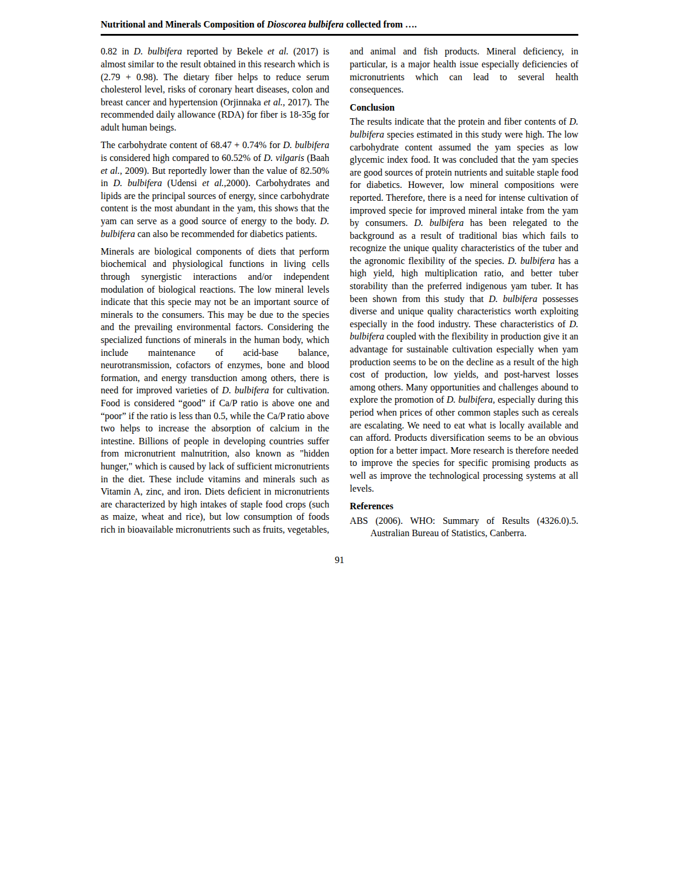Nutritional and Minerals Composition of Dioscorea bulbifera collected from ….
0.82 in D. bulbifera reported by Bekele et al. (2017) is almost similar to the result obtained in this research which is (2.79 + 0.98). The dietary fiber helps to reduce serum cholesterol level, risks of coronary heart diseases, colon and breast cancer and hypertension (Orjinnaka et al., 2017). The recommended daily allowance (RDA) for fiber is 18-35g for adult human beings.
The carbohydrate content of 68.47 + 0.74% for D. bulbifera is considered high compared to 60.52% of D. vilgaris (Baah et al., 2009). But reportedly lower than the value of 82.50% in D. bulbifera (Udensi et al., 2000). Carbohydrates and lipids are the principal sources of energy, since carbohydrate content is the most abundant in the yam, this shows that the yam can serve as a good source of energy to the body. D. bulbifera can also be recommended for diabetics patients.
Minerals are biological components of diets that perform biochemical and physiological functions in living cells through synergistic interactions and/or independent modulation of biological reactions. The low mineral levels indicate that this specie may not be an important source of minerals to the consumers. This may be due to the species and the prevailing environmental factors. Considering the specialized functions of minerals in the human body, which include maintenance of acid-base balance, neurotransmission, cofactors of enzymes, bone and blood formation, and energy transduction among others, there is need for improved varieties of D. bulbifera for cultivation. Food is considered “good” if Ca/P ratio is above one and “poor” if the ratio is less than 0.5, while the Ca/P ratio above two helps to increase the absorption of calcium in the intestine. Billions of people in developing countries suffer from micronutrient malnutrition, also known as "hidden hunger," which is caused by lack of sufficient micronutrients in the diet. These include vitamins and minerals such as Vitamin A, zinc, and iron. Diets deficient in micronutrients are characterized by high intakes of staple food crops (such as maize, wheat and rice), but low consumption of foods rich in bioavailable micronutrients such as fruits, vegetables, and animal and fish products. Mineral deficiency, in particular, is a major health issue especially deficiencies of micronutrients which can lead to several health consequences.
Conclusion
The results indicate that the protein and fiber contents of D. bulbifera species estimated in this study were high. The low carbohydrate content assumed the yam species as low glycemic index food. It was concluded that the yam species are good sources of protein nutrients and suitable staple food for diabetics. However, low mineral compositions were reported. Therefore, there is a need for intense cultivation of improved specie for improved mineral intake from the yam by consumers. D. bulbifera has been relegated to the background as a result of traditional bias which fails to recognize the unique quality characteristics of the tuber and the agronomic flexibility of the species. D. bulbifera has a high yield, high multiplication ratio, and better tuber storability than the preferred indigenous yam tuber. It has been shown from this study that D. bulbifera possesses diverse and unique quality characteristics worth exploiting especially in the food industry. These characteristics of D. bulbifera coupled with the flexibility in production give it an advantage for sustainable cultivation especially when yam production seems to be on the decline as a result of the high cost of production, low yields, and post-harvest losses among others. Many opportunities and challenges abound to explore the promotion of D. bulbifera, especially during this period when prices of other common staples such as cereals are escalating. We need to eat what is locally available and can afford. Products diversification seems to be an obvious option for a better impact. More research is therefore needed to improve the species for specific promising products as well as improve the technological processing systems at all levels.
References
ABS (2006). WHO: Summary of Results (4326.0).5. Australian Bureau of Statistics, Canberra.
91